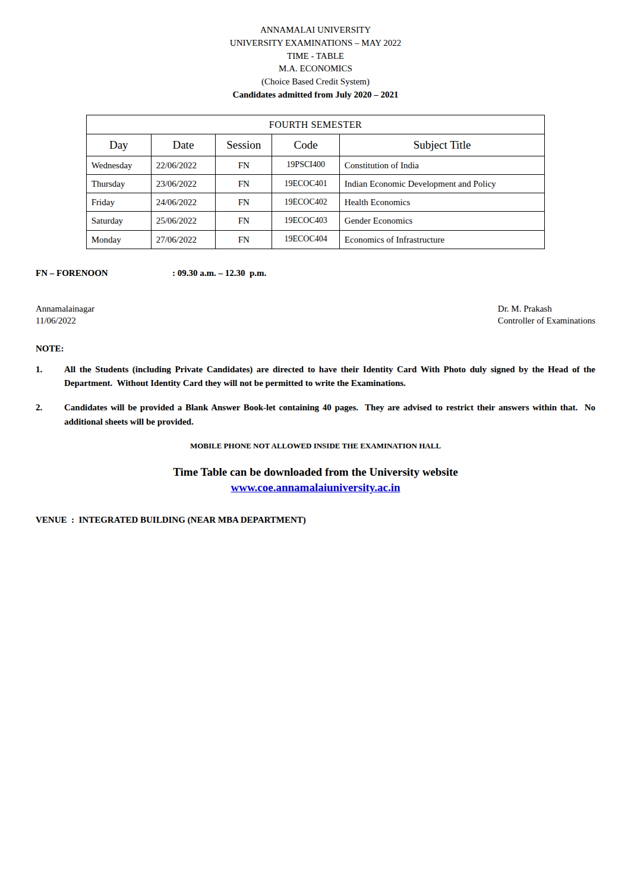ANNAMALAI UNIVERSITY
UNIVERSITY EXAMINATIONS – MAY 2022
TIME - TABLE
M.A. ECONOMICS
(Choice Based Credit System)
Candidates admitted from July 2020 – 2021
| FOURTH SEMESTER |
| Day | Date | Session | Code | Subject Title |
| Wednesday | 22/06/2022 | FN | 19PSCI400 | Constitution of India |
| Thursday | 23/06/2022 | FN | 19ECOC401 | Indian Economic Development and Policy |
| Friday | 24/06/2022 | FN | 19ECOC402 | Health Economics |
| Saturday | 25/06/2022 | FN | 19ECOC403 | Gender Economics |
| Monday | 27/06/2022 | FN | 19ECOC404 | Economics of Infrastructure |
FN – FORENOON: 09.30 a.m. – 12.30 p.m.
Annamalainagar
11/06/2022
Dr. M. Prakash
Controller of Examinations
NOTE:
1. All the Students (including Private Candidates) are directed to have their Identity Card With Photo duly signed by the Head of the Department. Without Identity Card they will not be permitted to write the Examinations.
2. Candidates will be provided a Blank Answer Book-let containing 40 pages. They are advised to restrict their answers within that. No additional sheets will be provided.
MOBILE PHONE NOT ALLOWED INSIDE THE EXAMINATION HALL
Time Table can be downloaded from the University website
www.coe.annamalaiuniversity.ac.in
VENUE : INTEGRATED BUILDING (NEAR MBA DEPARTMENT)